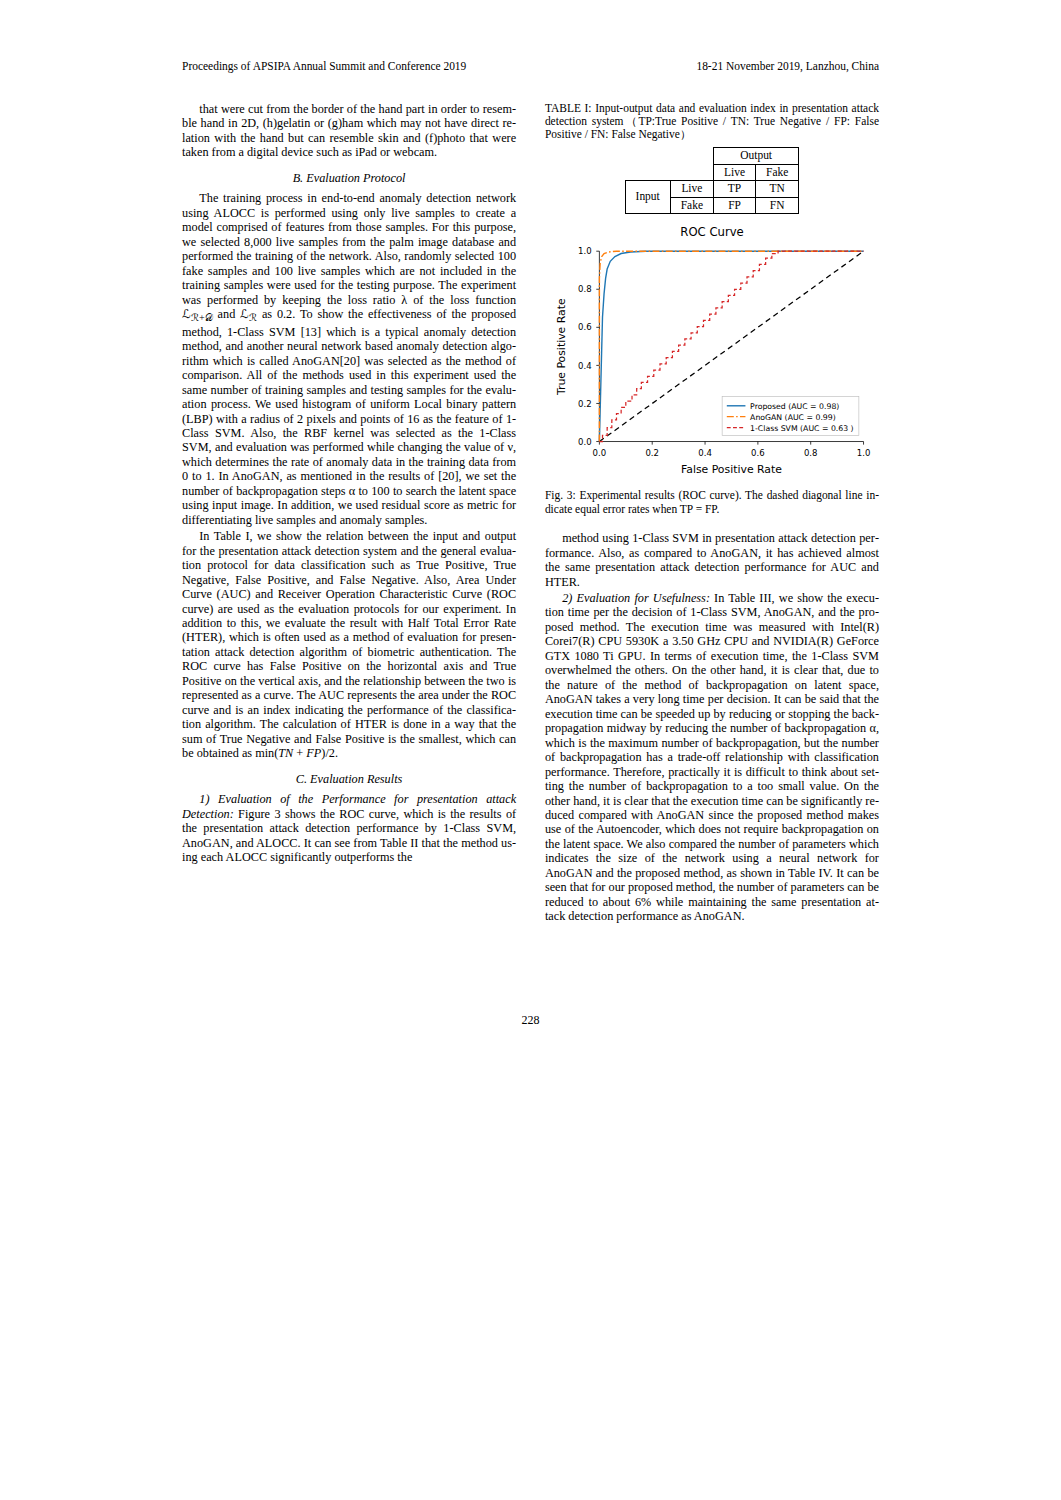Proceedings of APSIPA Annual Summit and Conference 2019
18-21 November 2019, Lanzhou, China
that were cut from the border of the hand part in order to resemble hand in 2D, (h)gelatin or (g)ham which may not have direct relation with the hand but can resemble skin and (f)photo that were taken from a digital device such as iPad or webcam.
B. Evaluation Protocol
The training process in end-to-end anomaly detection network using ALOCC is performed using only live samples to create a model comprised of features from those samples. For this purpose, we selected 8,000 live samples from the palm image database and performed the training of the network. Also, randomly selected 100 fake samples and 100 live samples which are not included in the training samples were used for the testing purpose. The experiment was performed by keeping the loss ratio λ of the loss function ℒℛ+𝒟 and ℒℛ as 0.2. To show the effectiveness of the proposed method, 1-Class SVM [13] which is a typical anomaly detection method, and another neural network based anomaly detection algorithm which is called AnoGAN[20] was selected as the method of comparison. All of the methods used in this experiment used the same number of training samples and testing samples for the evaluation process. We used histogram of uniform Local binary pattern (LBP) with a radius of 2 pixels and points of 16 as the feature of 1-Class SVM. Also, the RBF kernel was selected as the 1-Class SVM, and evaluation was performed while changing the value of ν, which determines the rate of anomaly data in the training data from 0 to 1. In AnoGAN, as mentioned in the results of [20], we set the number of backpropagation steps α to 100 to search the latent space using input image. In addition, we used residual score as metric for differentiating live samples and anomaly samples.
In Table I, we show the relation between the input and output for the presentation attack detection system and the general evaluation protocol for data classification such as True Positive, True Negative, False Positive, and False Negative. Also, Area Under Curve (AUC) and Receiver Operation Characteristic Curve (ROC curve) are used as the evaluation protocols for our experiment. In addition to this, we evaluate the result with Half Total Error Rate (HTER), which is often used as a method of evaluation for presentation attack detection algorithm of biometric authentication. The ROC curve has False Positive on the horizontal axis and True Positive on the vertical axis, and the relationship between the two is represented as a curve. The AUC represents the area under the ROC curve and is an index indicating the performance of the classification algorithm. The calculation of HTER is done in a way that the sum of True Negative and False Positive is the smallest, which can be obtained as min(TN + FP)/2.
C. Evaluation Results
1) Evaluation of the Performance for presentation attack Detection: Figure 3 shows the ROC curve, which is the results of the presentation attack detection performance by 1-Class SVM, AnoGAN, and ALOCC. It can see from Table II that the method using each ALOCC significantly outperforms the
TABLE I: Input-output data and evaluation index in presentation attack detection system（TP:True Positive / TN: True Negative / FP: False Positive / FN: False Negative）
| | | Output |
| | | Live | Fake |
| Input | Live | TP | TN |
| Fake | FP | FN |
ROC Curve 0.0 0.2 0.4 0.6 0.8 1.0 0.0 0.2 0.4 0.6 0.8 1.0 False Positive Rate True Positive Rate Proposed (AUC = 0.98) AnoGAN (AUC = 0.99) 1-Class SVM (AUC = 0.63 )
Fig. 3: Experimental results (ROC curve). The dashed diagonal line indicate equal error rates when TP = FP.
method using 1-Class SVM in presentation attack detection performance. Also, as compared to AnoGAN, it has achieved almost the same presentation attack detection performance for AUC and HTER.
2) Evaluation for Usefulness: In Table III, we show the execution time per the decision of 1-Class SVM, AnoGAN, and the proposed method. The execution time was measured with Intel(R) Corei7(R) CPU 5930K a 3.50 GHz CPU and NVIDIA(R) GeForce GTX 1080 Ti GPU. In terms of execution time, the 1-Class SVM overwhelmed the others. On the other hand, it is clear that, due to the nature of the method of backpropagation on latent space, AnoGAN takes a very long time per decision. It can be said that the execution time can be speeded up by reducing or stopping the backpropagation midway by reducing the number of backpropagation α, which is the maximum number of backpropagation, but the number of backpropagation has a trade-off relationship with classification performance. Therefore, practically it is difficult to think about setting the number of backpropagation to a too small value. On the other hand, it is clear that the execution time can be significantly reduced compared with AnoGAN since the proposed method makes use of the Autoencoder, which does not require backpropagation on the latent space. We also compared the number of parameters which indicates the size of the network using a neural network for AnoGAN and the proposed method, as shown in Table IV. It can be seen that for our proposed method, the number of parameters can be reduced to about 6% while maintaining the same presentation attack detection performance as AnoGAN.
228